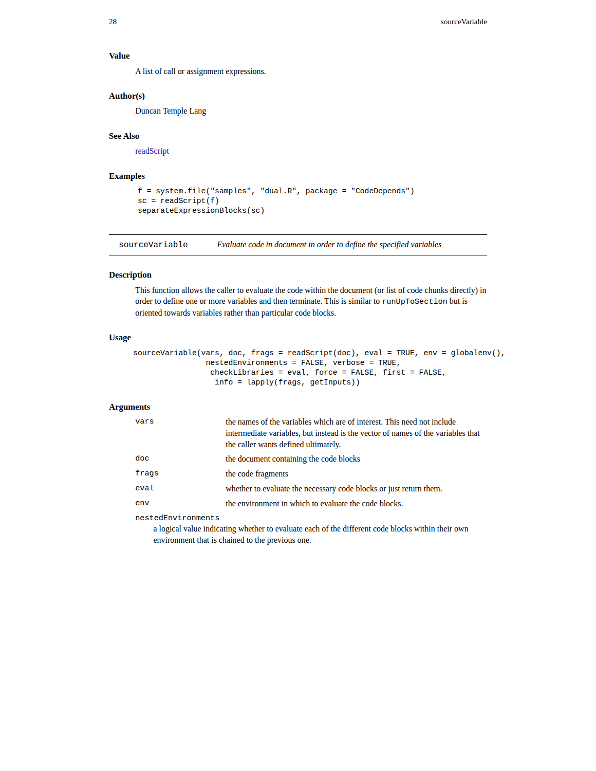28 sourceVariable
Value
A list of call or assignment expressions.
Author(s)
Duncan Temple Lang
See Also
readScript
Examples
 f = system.file("samples", "dual.R", package = "CodeDepends")
 sc = readScript(f)
 separateExpressionBlocks(sc)
sourceVariable Evaluate code in document in order to define the specified variables
Description
This function allows the caller to evaluate the code within the document (or list of code chunks directly) in order to define one or more variables and then terminate. This is similar to runUpToSection but is oriented towards variables rather than particular code blocks.
Usage
sourceVariable(vars, doc, frags = readScript(doc), eval = TRUE, env = globalenv(),
                nestedEnvironments = FALSE, verbose = TRUE,
                 checkLibraries = eval, force = FALSE, first = FALSE,
                  info = lapply(frags, getInputs))
Arguments
vars
the names of the variables which are of interest. This need not include intermediate variables, but instead is the vector of names of the variables that the caller wants defined ultimately.
doc
the document containing the code blocks
frags
the code fragments
eval
whether to evaluate the necessary code blocks or just return them.
env
the environment in which to evaluate the code blocks.
nestedEnvironments
a logical value indicating whether to evaluate each of the different code blocks within their own environment that is chained to the previous one.